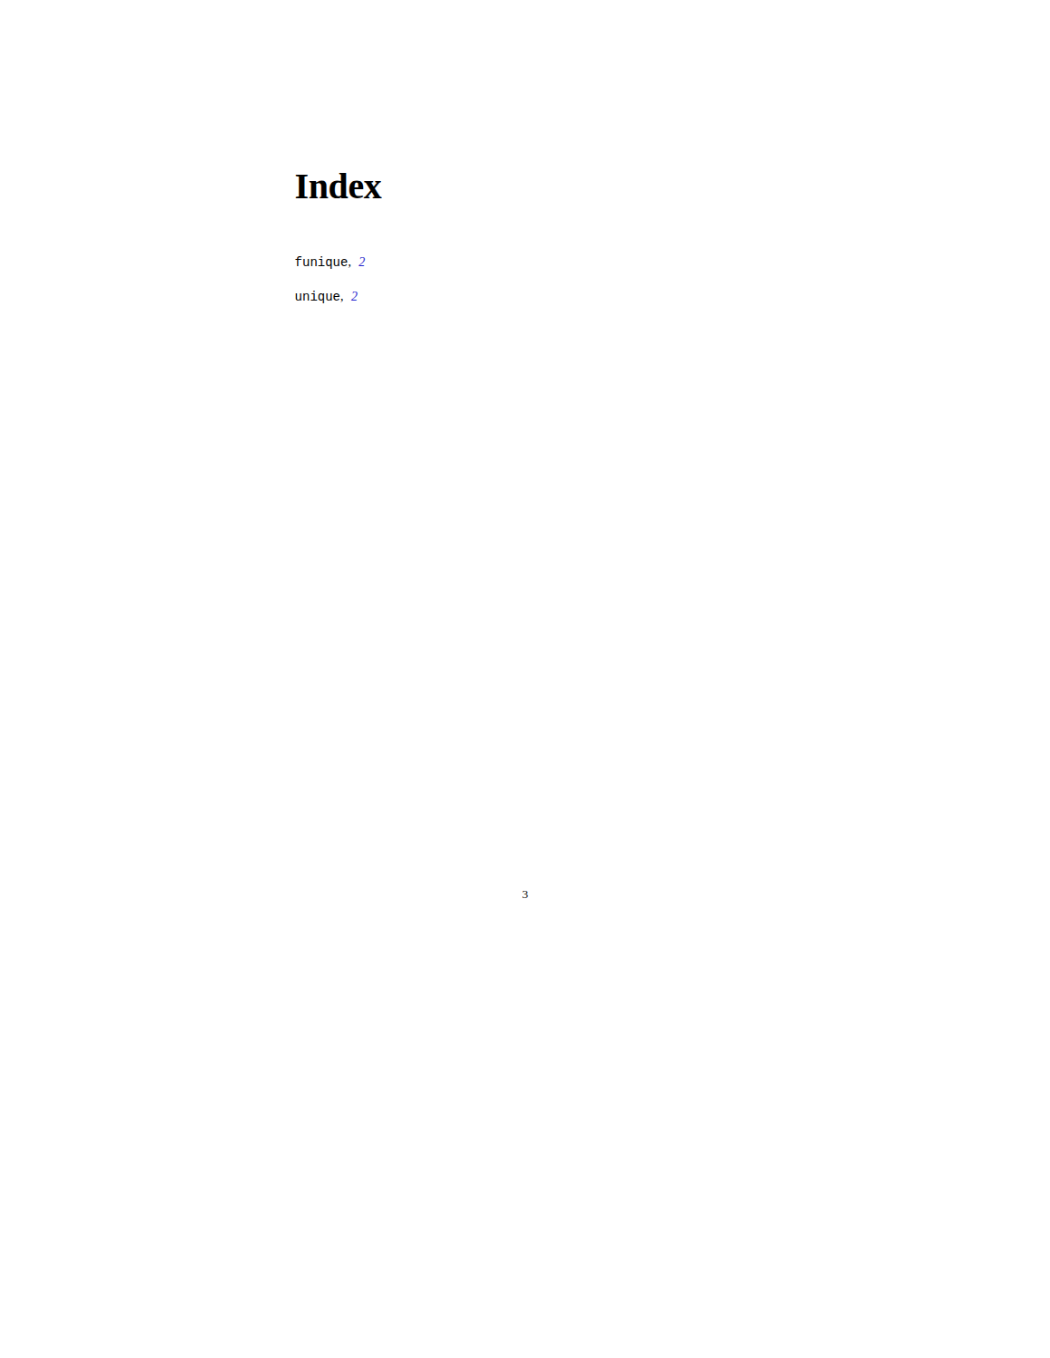Index
funique, 2
unique, 2
3